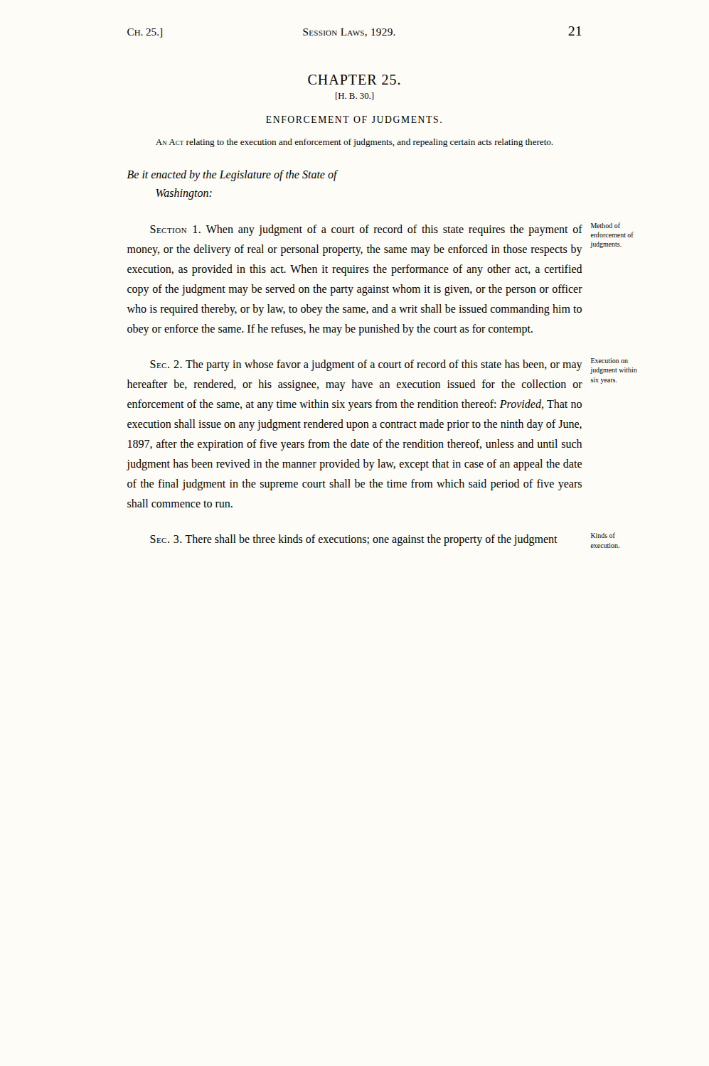CH. 25.] Session Laws, 1929. 21
CHAPTER 25.
[H. B. 30.]
ENFORCEMENT OF JUDGMENTS.
An Act relating to the execution and enforcement of judgments, and repealing certain acts relating thereto.
Be it enacted by the Legislature of the State of Washington:
Method of enforcement of judgments.
Section 1. When any judgment of a court of record of this state requires the payment of money, or the delivery of real or personal property, the same may be enforced in those respects by execution, as provided in this act. When it requires the performance of any other act, a certified copy of the judgment may be served on the party against whom it is given, or the person or officer who is required thereby, or by law, to obey the same, and a writ shall be issued commanding him to obey or enforce the same. If he refuses, he may be punished by the court as for contempt.
Execution on judgment within six years.
Sec. 2. The party in whose favor a judgment of a court of record of this state has been, or may hereafter be, rendered, or his assignee, may have an execution issued for the collection or enforcement of the same, at any time within six years from the rendition thereof: Provided, That no execution shall issue on any judgment rendered upon a contract made prior to the ninth day of June, 1897, after the expiration of five years from the date of the rendition thereof, unless and until such judgment has been revived in the manner provided by law, except that in case of an appeal the date of the final judgment in the supreme court shall be the time from which said period of five years shall commence to run.
Kinds of execution.
Sec. 3. There shall be three kinds of executions; one against the property of the judgment